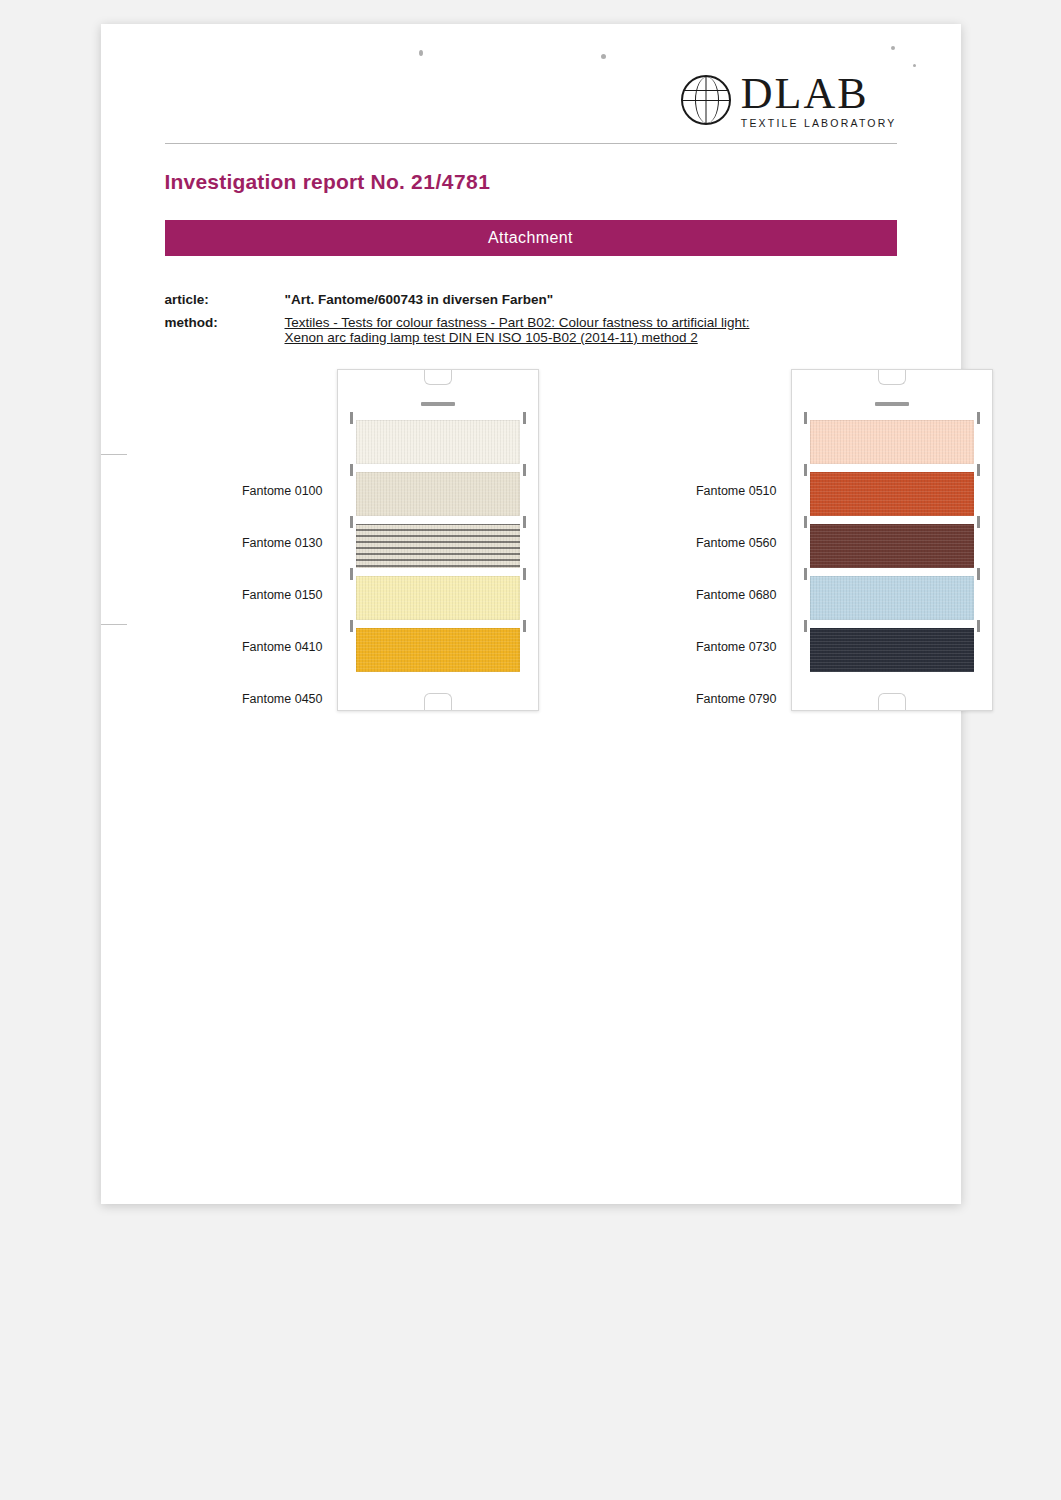DLAB
Textile Laboratory
Investigation report No. 21/4781
Attachment
| article: | "Art. Fantome/600743 in diversen Farben" |
| method: | Textiles - Tests for colour fastness - Part B02: Colour fastness to artificial light: Xenon arc fading lamp test DIN EN ISO 105-B02 (2014-11) method 2 |
Fantome 0100 Fantome 0130 Fantome 0150 Fantome 0410 Fantome 0450
Fantome 0510 Fantome 0560 Fantome 0680 Fantome 0730 Fantome 0790